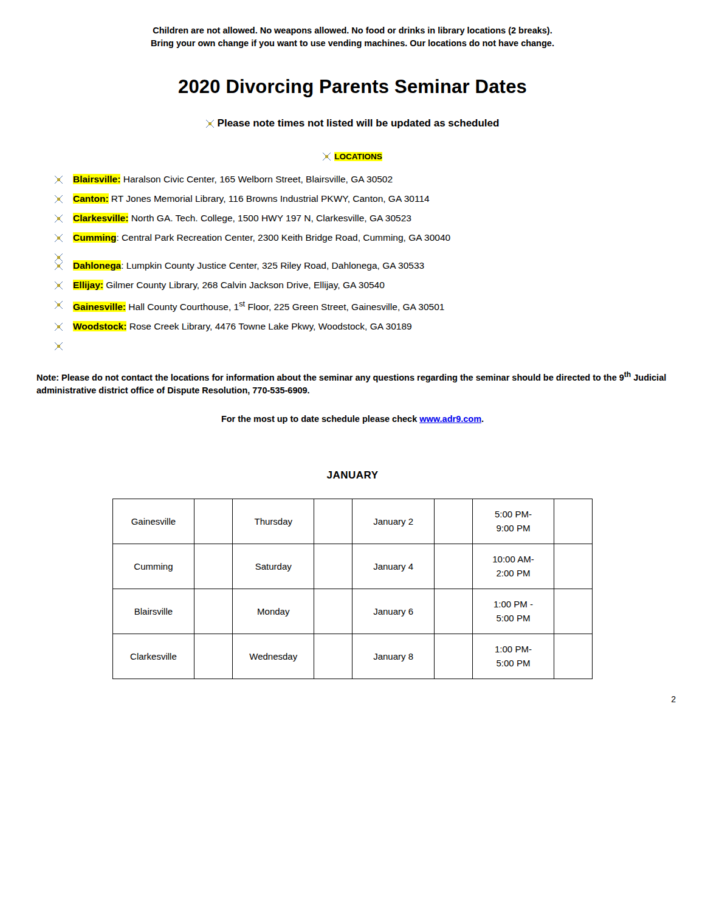Children are not allowed. No weapons allowed. No food or drinks in library locations (2 breaks).
Bring your own change if you want to use vending machines. Our locations do not have change.
2020 Divorcing Parents Seminar Dates
Please note times not listed will be updated as scheduled
LOCATIONS
Blairsville: Haralson Civic Center, 165 Welborn Street, Blairsville, GA 30502
Canton: RT Jones Memorial Library, 116 Browns Industrial PKWY, Canton, GA 30114
Clarkesville: North GA. Tech. College, 1500 HWY 197 N, Clarkesville, GA 30523
Cumming: Central Park Recreation Center, 2300 Keith Bridge Road, Cumming, GA 30040
Dahlonega: Lumpkin County Justice Center, 325 Riley Road, Dahlonega, GA 30533
Ellijay: Gilmer County Library, 268 Calvin Jackson Drive, Ellijay, GA 30540
Gainesville: Hall County Courthouse, 1st Floor, 225 Green Street, Gainesville, GA 30501
Woodstock: Rose Creek Library, 4476 Towne Lake Pkwy, Woodstock, GA 30189
Note: Please do not contact the locations for information about the seminar any questions regarding the seminar should be directed to the 9th Judicial administrative district office of Dispute Resolution, 770-535-6909.
For the most up to date schedule please check www.adr9.com.
JANUARY
| Gainesville | | Thursday | | January 2 | | 5:00 PM- 9:00 PM | |
| Cumming | | Saturday | | January 4 | | 10:00 AM- 2:00 PM | |
| Blairsville | | Monday | | January 6 | | 1:00 PM - 5:00 PM | |
| Clarkesville | | Wednesday | | January 8 | | 1:00 PM- 5:00 PM | |
2